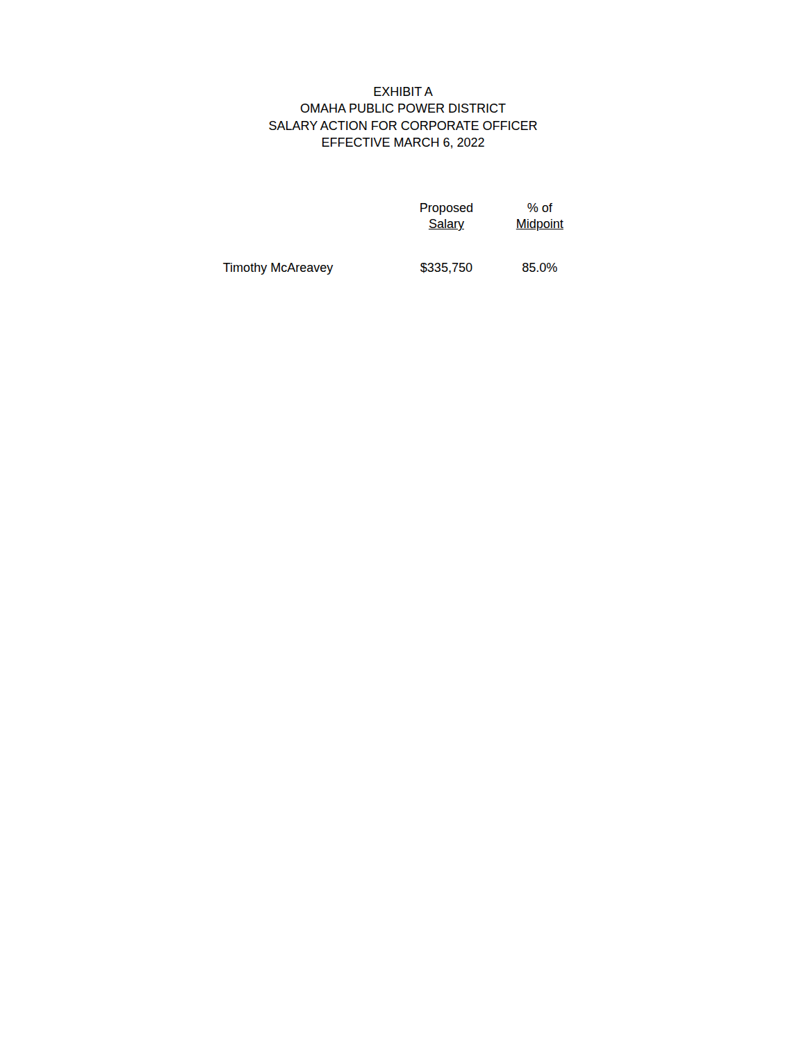EXHIBIT A
OMAHA PUBLIC POWER DISTRICT
SALARY ACTION FOR CORPORATE OFFICER
EFFECTIVE MARCH 6, 2022
| | Proposed | % of |
| --- | --- | --- |
| | Salary | Midpoint |
| Timothy McAreavey | $335,750 | 85.0% |